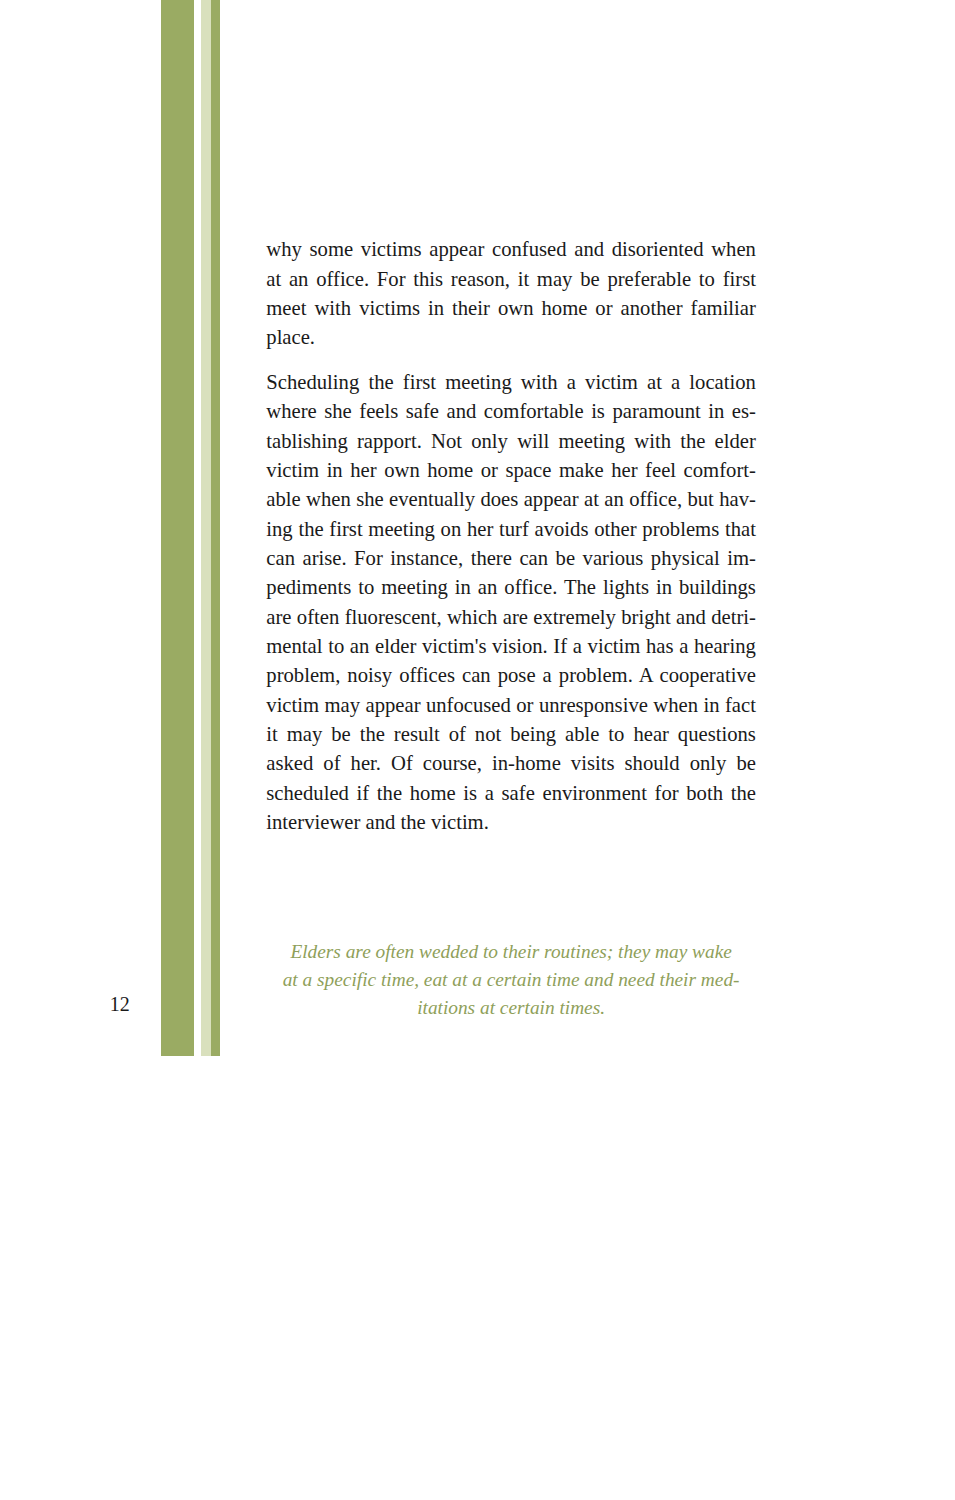why some victims appear confused and disoriented when at an office. For this reason, it may be preferable to first meet with victims in their own home or another familiar place.
Scheduling the first meeting with a victim at a location where she feels safe and comfortable is paramount in establishing rapport. Not only will meeting with the elder victim in her own home or space make her feel comfortable when she eventually does appear at an office, but having the first meeting on her turf avoids other problems that can arise. For instance, there can be various physical impediments to meeting in an office. The lights in buildings are often fluorescent, which are extremely bright and detrimental to an elder victim's vision. If a victim has a hearing problem, noisy offices can pose a problem. A cooperative victim may appear unfocused or unresponsive when in fact it may be the result of not being able to hear questions asked of her. Of course, in-home visits should only be scheduled if the home is a safe environment for both the interviewer and the victim.
Elders are often wedded to their routines; they may wake at a specific time, eat at a certain time and need their meditations at certain times.
12